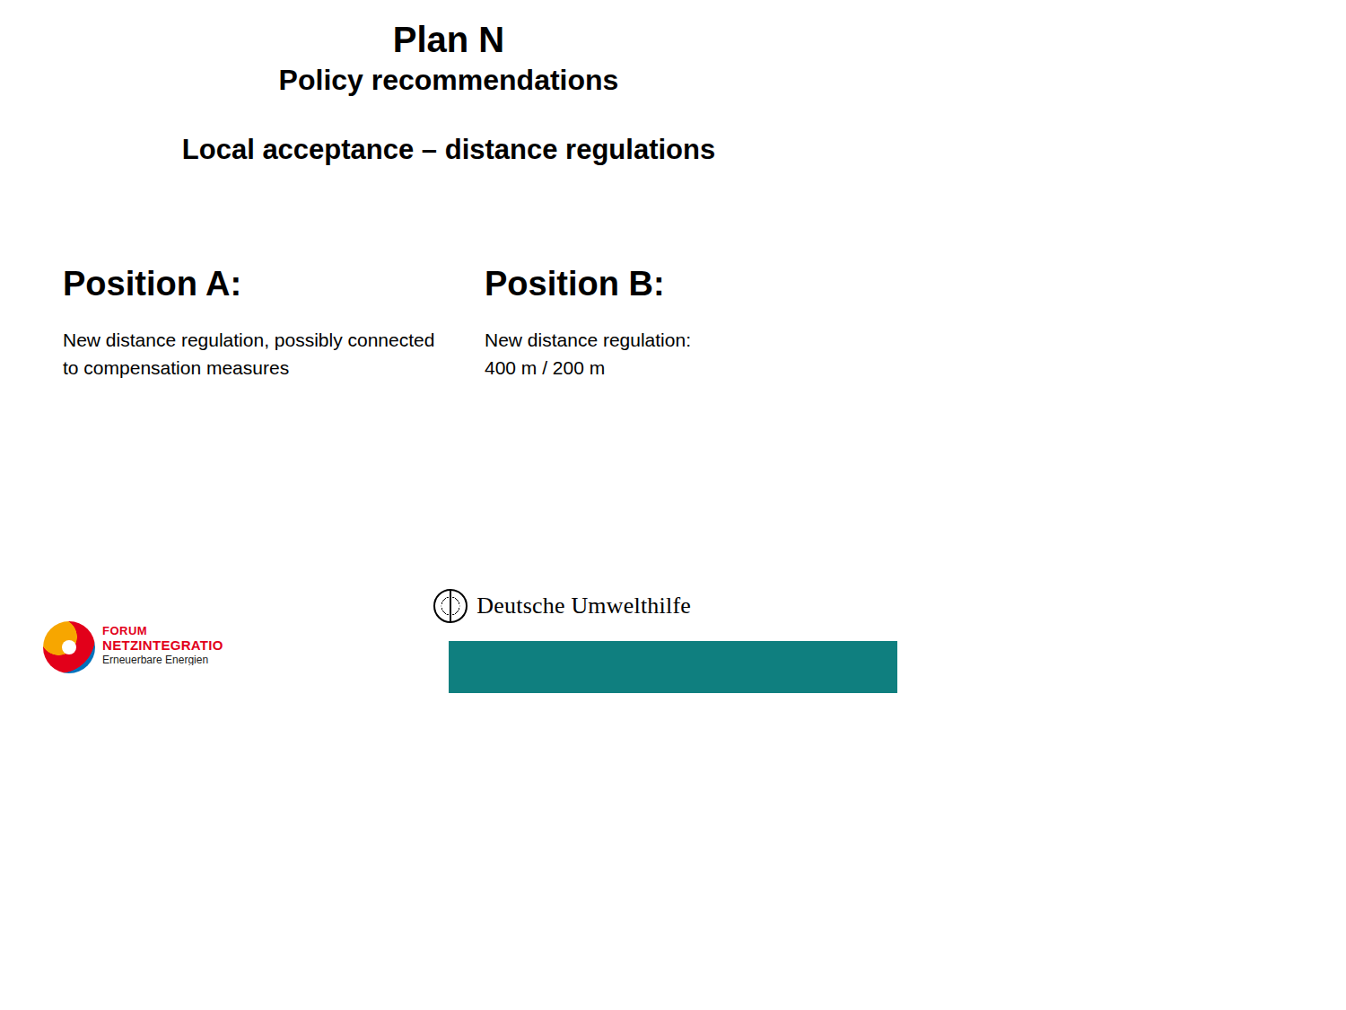Plan NPolicy recommendations
Local acceptance – distance regulations
Position A:
New distance regulation, possibly connected to compensation measures
Position B:
New distance regulation:
400 m / 200 m
FORUM
NETZINTEGRATION
Erneuerbare Energien
Deutsche Umwelthilfe